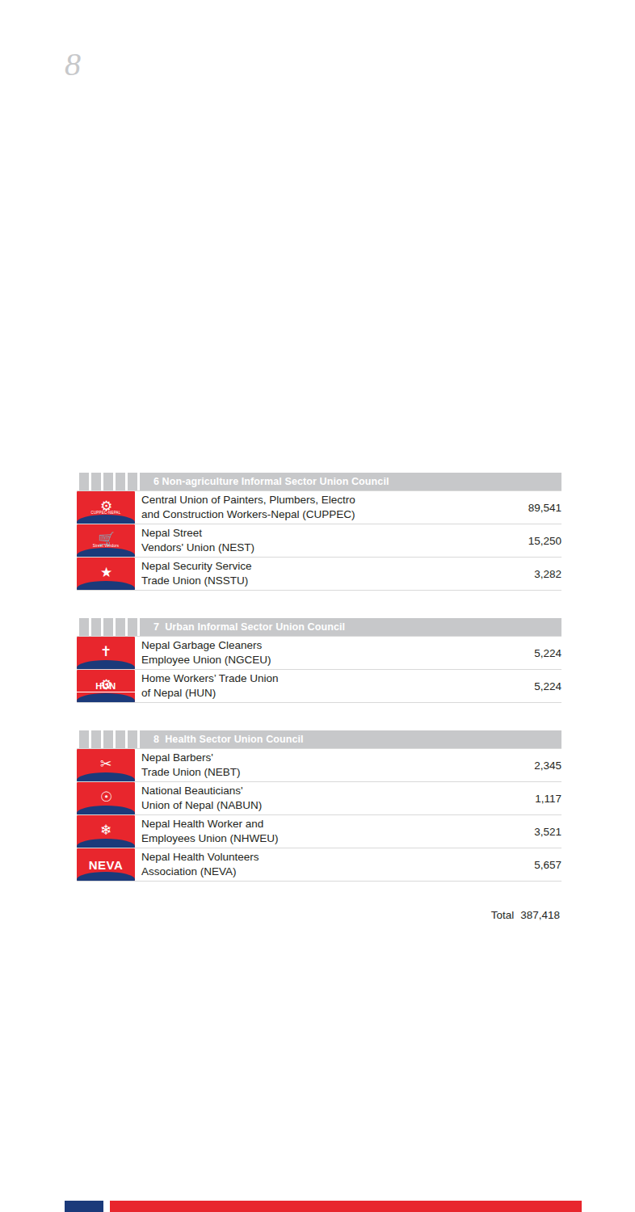8
6 Non-agriculture Informal Sector Union Council
| ⚙ CUPPEC-NEPAL | Central Union of Painters, Plumbers, Electro and Construction Workers-Nepal (CUPPEC) | 89,541 |
| 🛒 Street Vendors | Nepal Street Vendors' Union (NEST) | 15,250 |
| ★ | Nepal Security Service Trade Union (NSSTU) | 3,282 |
7 Urban Informal Sector Union Council
| ✝ | Nepal Garbage Cleaners Employee Union (NGCEU) | 5,224 |
| ⚙ HUN | Home Workers’ Trade Union of Nepal (HUN) | 5,224 |
8 Health Sector Union Council
| ✂ | Nepal Barbers' Trade Union (NEBT) | 2,345 |
| ☉ | National Beauticians' Union of Nepal (NABUN) | 1,117 |
| ❄ | Nepal Health Worker and Employees Union (NHWEU) | 3,521 |
| NEVA | Nepal Health Volunteers Association (NEVA) | 5,657 |
Total387,418